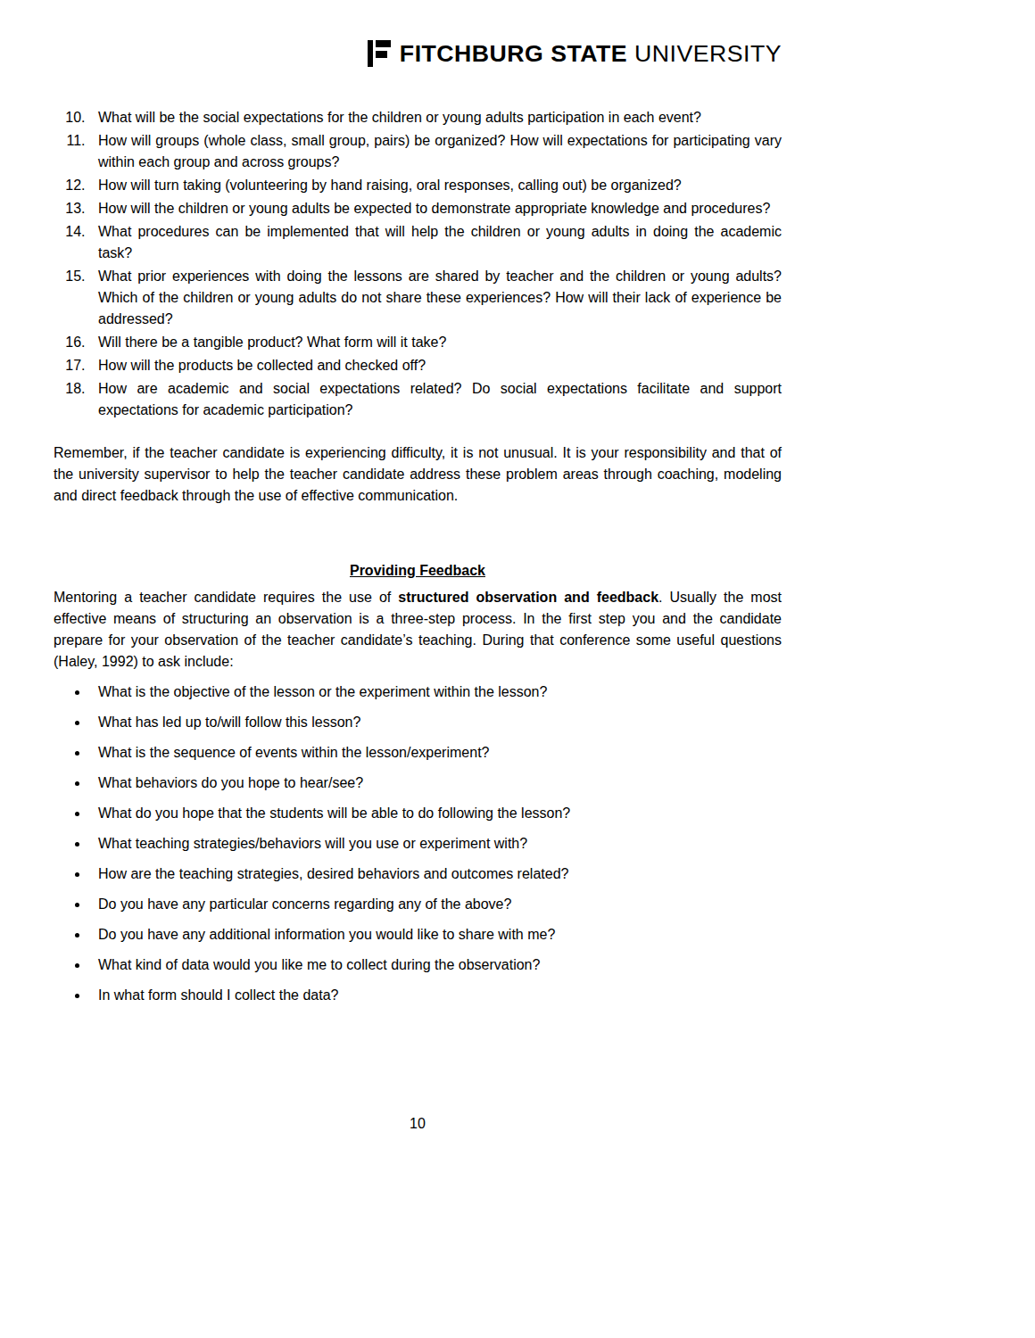FITCHBURG STATE UNIVERSITY
What will be the social expectations for the children or young adults participation in each event?
How will groups (whole class, small group, pairs) be organized? How will expectations for participating vary within each group and across groups?
How will turn taking (volunteering by hand raising, oral responses, calling out) be organized?
How will the children or young adults be expected to demonstrate appropriate knowledge and procedures?
What procedures can be implemented that will help the children or young adults in doing the academic task?
What prior experiences with doing the lessons are shared by teacher and the children or young adults? Which of the children or young adults do not share these experiences? How will their lack of experience be addressed?
Will there be a tangible product? What form will it take?
How will the products be collected and checked off?
How are academic and social expectations related? Do social expectations facilitate and support expectations for academic participation?
Remember, if the teacher candidate is experiencing difficulty, it is not unusual. It is your responsibility and that of the university supervisor to help the teacher candidate address these problem areas through coaching, modeling and direct feedback through the use of effective communication.
Providing Feedback
Mentoring a teacher candidate requires the use of structured observation and feedback. Usually the most effective means of structuring an observation is a three-step process. In the first step you and the candidate prepare for your observation of the teacher candidate’s teaching. During that conference some useful questions (Haley, 1992) to ask include:
What is the objective of the lesson or the experiment within the lesson?
What has led up to/will follow this lesson?
What is the sequence of events within the lesson/experiment?
What behaviors do you hope to hear/see?
What do you hope that the students will be able to do following the lesson?
What teaching strategies/behaviors will you use or experiment with?
How are the teaching strategies, desired behaviors and outcomes related?
Do you have any particular concerns regarding any of the above?
Do you have any additional information you would like to share with me?
What kind of data would you like me to collect during the observation?
In what form should I collect the data?
10